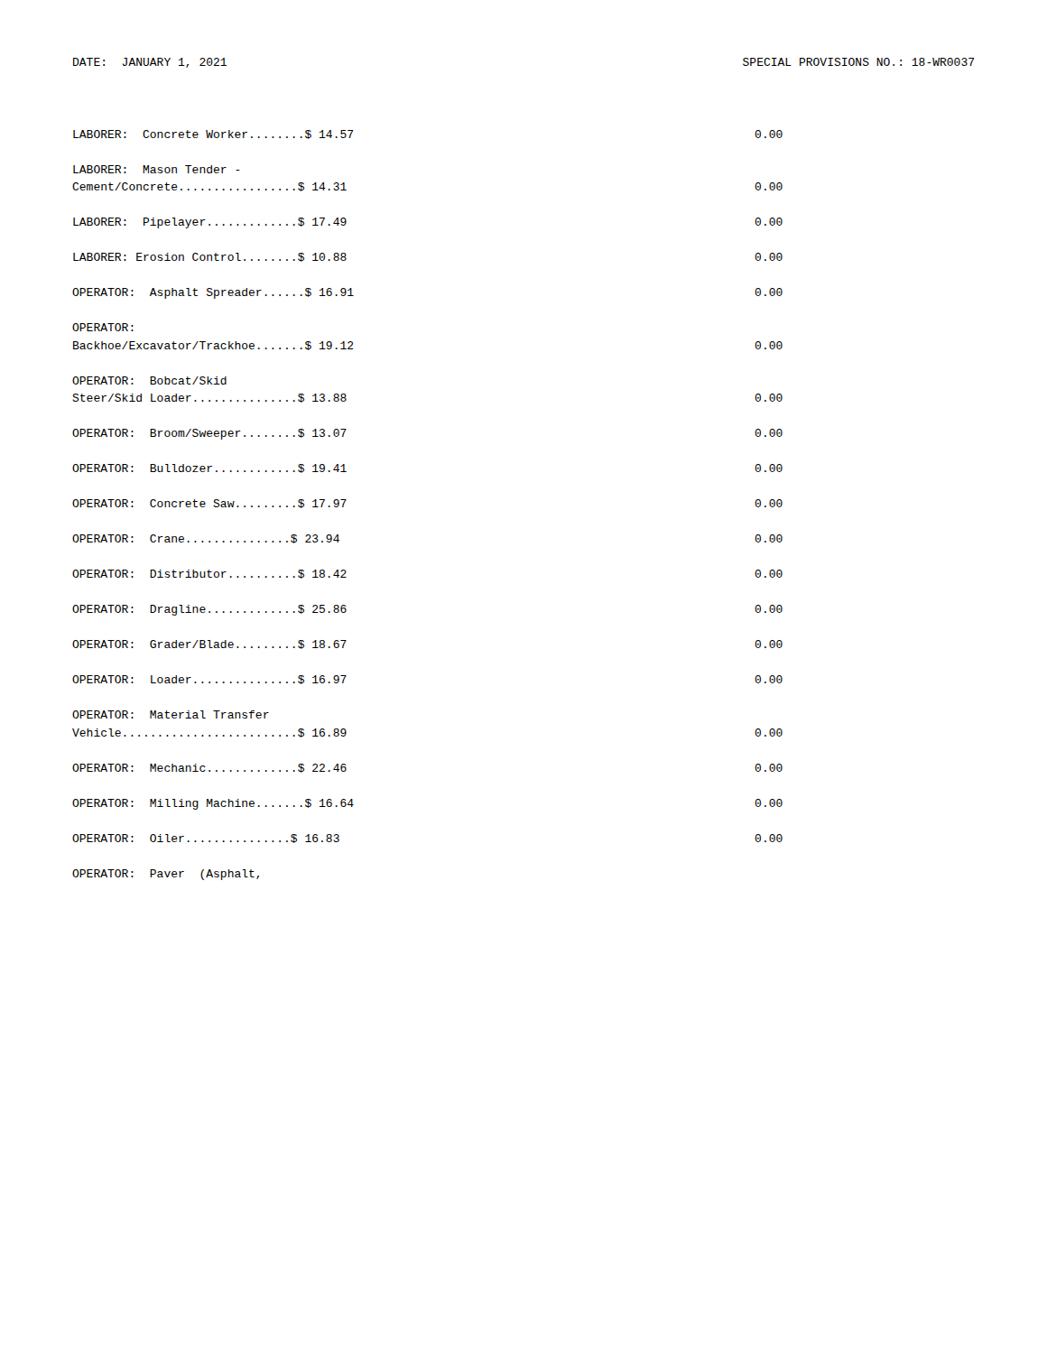DATE: JANUARY 1, 2021 SPECIAL PROVISIONS NO.: 18-WR0037
| LABORER: Concrete Worker........$ 14.57 | 0.00 |
| LABORER: Mason Tender - Cement/Concrete.................$ 14.31 | 0.00 |
| LABORER: Pipelayer.............$ 17.49 | 0.00 |
| LABORER: Erosion Control........$ 10.88 | 0.00 |
| OPERATOR: Asphalt Spreader......$ 16.91 | 0.00 |
| OPERATOR: Backhoe/Excavator/Trackhoe.......$ 19.12 | 0.00 |
| OPERATOR: Bobcat/Skid Steer/Skid Loader...............$ 13.88 | 0.00 |
| OPERATOR: Broom/Sweeper........$ 13.07 | 0.00 |
| OPERATOR: Bulldozer............$ 19.41 | 0.00 |
| OPERATOR: Concrete Saw.........$ 17.97 | 0.00 |
| OPERATOR: Crane...............$ 23.94 | 0.00 |
| OPERATOR: Distributor..........$ 18.42 | 0.00 |
| OPERATOR: Dragline.............$ 25.86 | 0.00 |
| OPERATOR: Grader/Blade.........$ 18.67 | 0.00 |
| OPERATOR: Loader...............$ 16.97 | 0.00 |
| OPERATOR: Material Transfer Vehicle.........................$ 16.89 | 0.00 |
| OPERATOR: Mechanic.............$ 22.46 | 0.00 |
| OPERATOR: Milling Machine.......$ 16.64 | 0.00 |
| OPERATOR: Oiler...............$ 16.83 | 0.00 |
| OPERATOR: Paver (Asphalt, | |